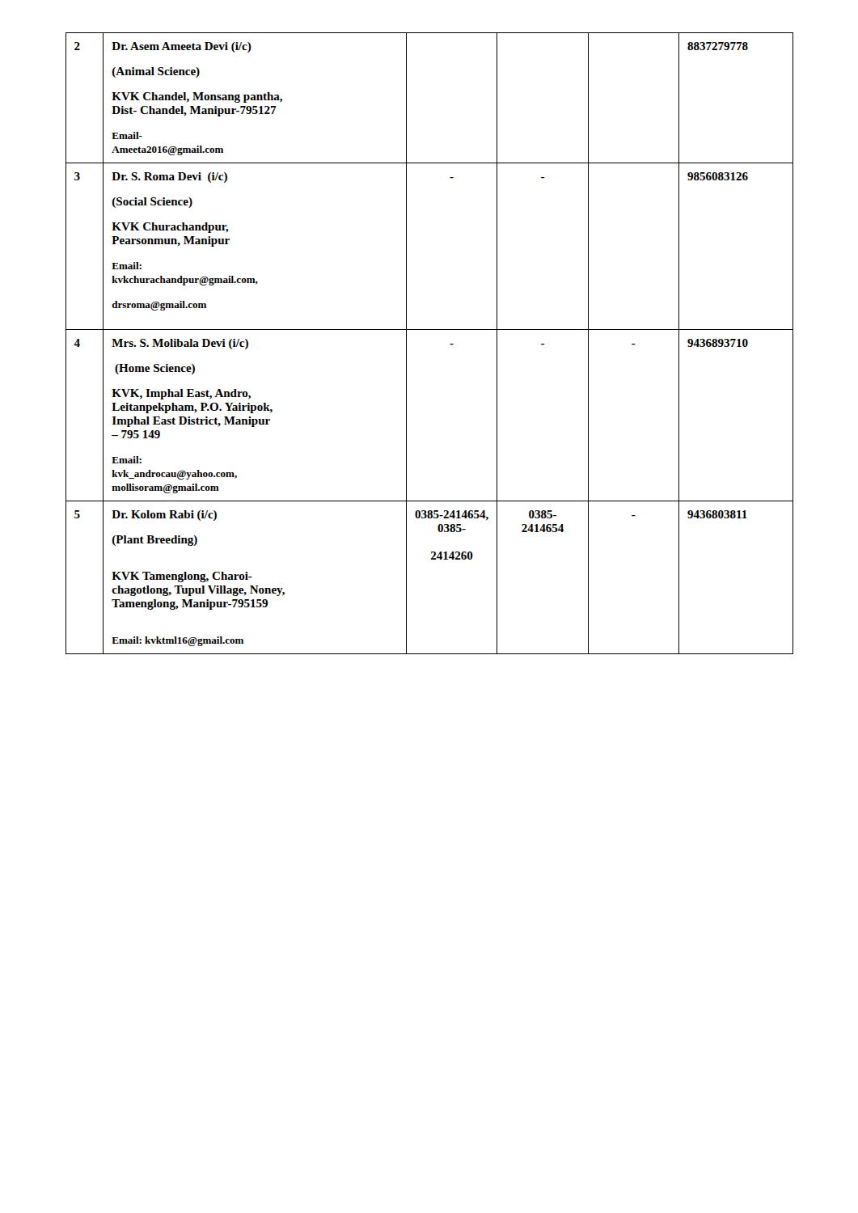| 2 | Dr. Asem Ameeta Devi (i/c) (Animal Science) KVK Chandel, Monsang pantha, Dist- Chandel, Manipur-795127 Email- Ameeta2016@gmail.com | | | | 8837279778 |
| 3 | Dr. S. Roma Devi (i/c) (Social Science) KVK Churachandpur, Pearsonmun, Manipur Email: kvkchurachandpur@gmail.com, drsroma@gmail.com | - | - | | 9856083126 |
| 4 | Mrs. S. Molibala Devi (i/c) (Home Science) KVK, Imphal East, Andro, Leitanpekpham, P.O. Yairipok, Imphal East District, Manipur – 795 149 Email: kvk_androcau@yahoo.com, mollisoram@gmail.com | - | - | - | 9436893710 |
| 5 | Dr. Kolom Rabi (i/c) (Plant Breeding) KVK Tamenglong, Charoi- chagotlong, Tupul Village, Noney, Tamenglong, Manipur-795159 Email: kvktml16@gmail.com | 0385-2414654, 0385- 2414260 | 0385- 2414654 | - | 9436803811 |